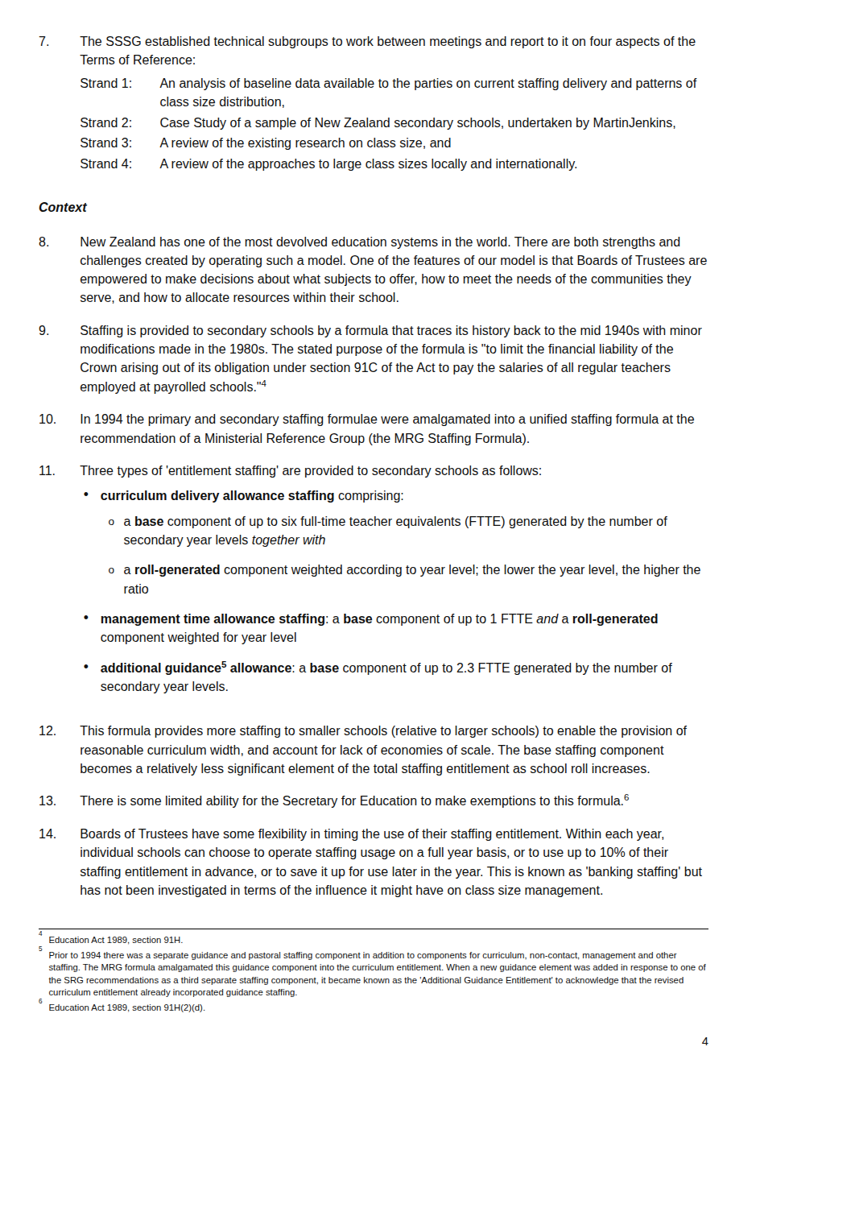7. The SSSG established technical subgroups to work between meetings and report to it on four aspects of the Terms of Reference:
Strand 1: An analysis of baseline data available to the parties on current staffing delivery and patterns of class size distribution,
Strand 2: Case Study of a sample of New Zealand secondary schools, undertaken by MartinJenkins,
Strand 3: A review of the existing research on class size, and
Strand 4: A review of the approaches to large class sizes locally and internationally.
Context
8. New Zealand has one of the most devolved education systems in the world. There are both strengths and challenges created by operating such a model. One of the features of our model is that Boards of Trustees are empowered to make decisions about what subjects to offer, how to meet the needs of the communities they serve, and how to allocate resources within their school.
9. Staffing is provided to secondary schools by a formula that traces its history back to the mid 1940s with minor modifications made in the 1980s. The stated purpose of the formula is "to limit the financial liability of the Crown arising out of its obligation under section 91C of the Act to pay the salaries of all regular teachers employed at payrolled schools."4
10. In 1994 the primary and secondary staffing formulae were amalgamated into a unified staffing formula at the recommendation of a Ministerial Reference Group (the MRG Staffing Formula).
11. Three types of 'entitlement staffing' are provided to secondary schools as follows:
curriculum delivery allowance staffing comprising:
a base component of up to six full-time teacher equivalents (FTTE) generated by the number of secondary year levels together with
a roll-generated component weighted according to year level; the lower the year level, the higher the ratio
management time allowance staffing: a base component of up to 1 FTTE and a roll-generated component weighted for year level
additional guidance5 allowance: a base component of up to 2.3 FTTE generated by the number of secondary year levels.
12. This formula provides more staffing to smaller schools (relative to larger schools) to enable the provision of reasonable curriculum width, and account for lack of economies of scale. The base staffing component becomes a relatively less significant element of the total staffing entitlement as school roll increases.
13. There is some limited ability for the Secretary for Education to make exemptions to this formula.6
14. Boards of Trustees have some flexibility in timing the use of their staffing entitlement. Within each year, individual schools can choose to operate staffing usage on a full year basis, or to use up to 10% of their staffing entitlement in advance, or to save it up for use later in the year. This is known as 'banking staffing' but has not been investigated in terms of the influence it might have on class size management.
4 Education Act 1989, section 91H.
5 Prior to 1994 there was a separate guidance and pastoral staffing component in addition to components for curriculum, non-contact, management and other staffing. The MRG formula amalgamated this guidance component into the curriculum entitlement. When a new guidance element was added in response to one of the SRG recommendations as a third separate staffing component, it became known as the 'Additional Guidance Entitlement' to acknowledge that the revised curriculum entitlement already incorporated guidance staffing.
6 Education Act 1989, section 91H(2)(d).
4